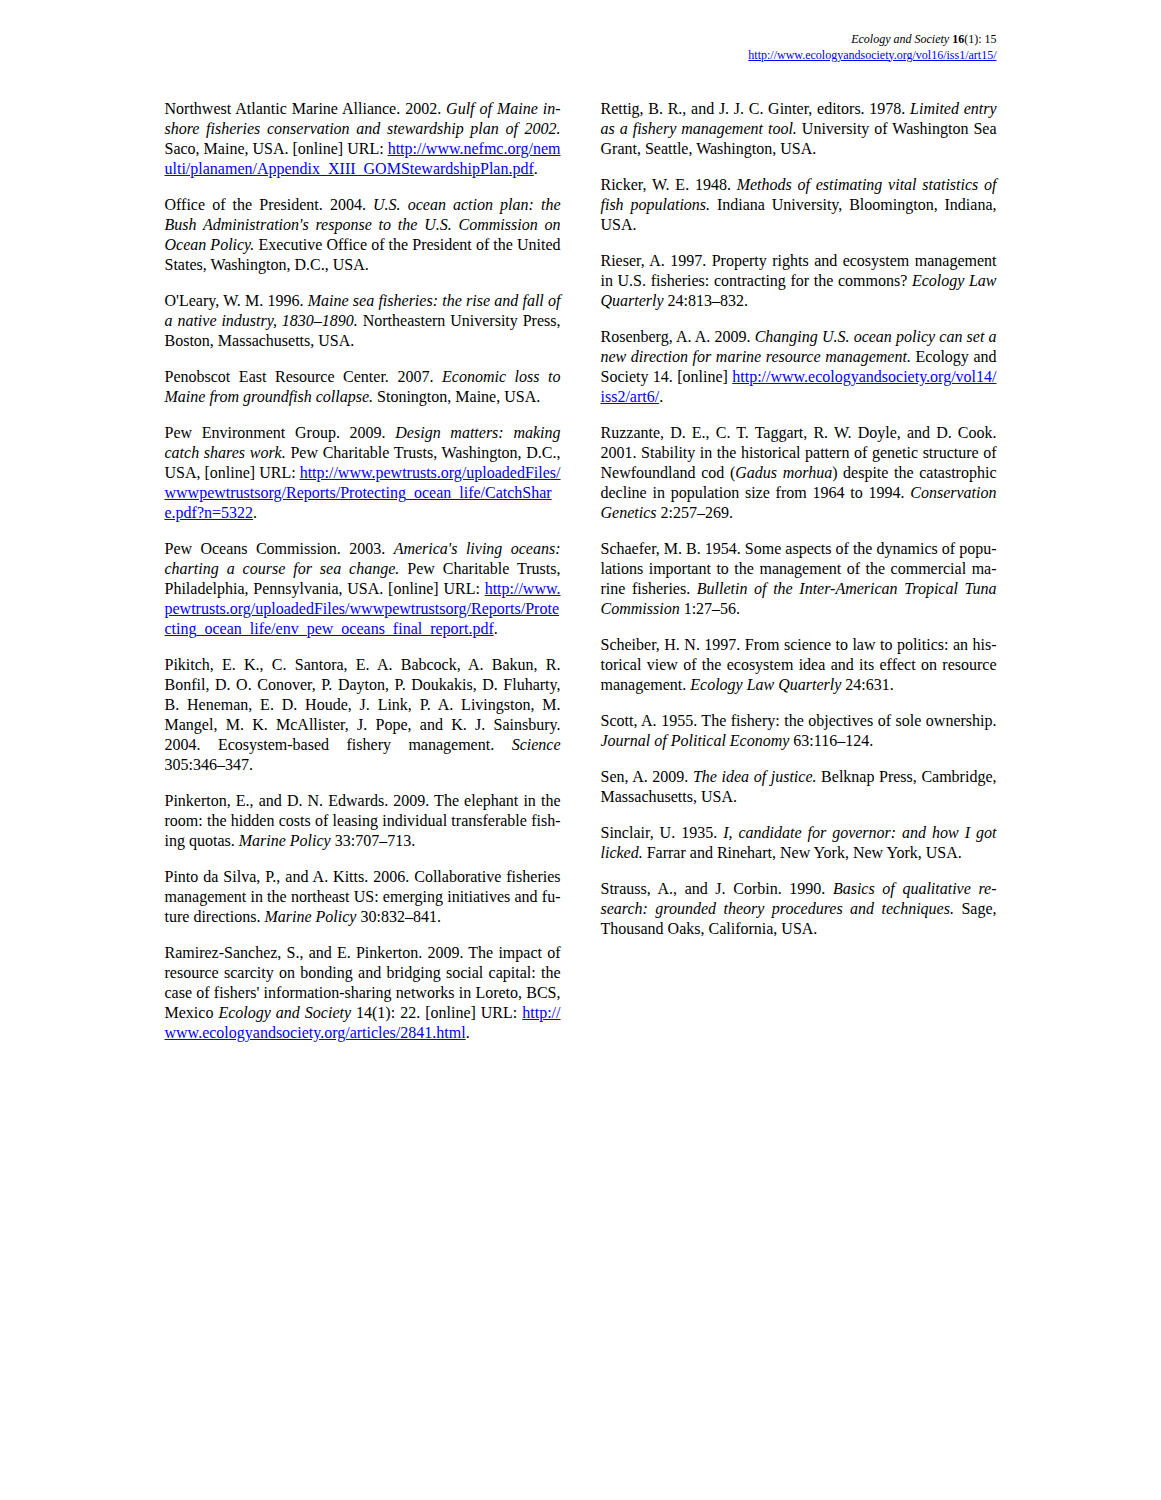Ecology and Society 16(1): 15
http://www.ecologyandsociety.org/vol16/iss1/art15/
Northwest Atlantic Marine Alliance. 2002. Gulf of Maine inshore fisheries conservation and stewardship plan of 2002. Saco, Maine, USA. [online] URL: http://www.nefmc.org/nemulti/planamen/Appendix_XIII_GOMStewardshipPlan.pdf.
Office of the President. 2004. U.S. ocean action plan: the Bush Administration's response to the U.S. Commission on Ocean Policy. Executive Office of the President of the United States, Washington, D.C., USA.
O'Leary, W. M. 1996. Maine sea fisheries: the rise and fall of a native industry, 1830–1890. Northeastern University Press, Boston, Massachusetts, USA.
Penobscot East Resource Center. 2007. Economic loss to Maine from groundfish collapse. Stonington, Maine, USA.
Pew Environment Group. 2009. Design matters: making catch shares work. Pew Charitable Trusts, Washington, D.C., USA, [online] URL: http://www.pewtrusts.org/uploadedFiles/wwwpewtrustsorg/Reports/Protecting_ocean_life/CatchShare.pdf?n=5322.
Pew Oceans Commission. 2003. America's living oceans: charting a course for sea change. Pew Charitable Trusts, Philadelphia, Pennsylvania, USA. [online] URL: http://www.pewtrusts.org/uploadedFiles/wwwpewtrustsorg/Reports/Protecting_ocean_life/env_pew_oceans_final_report.pdf.
Pikitch, E. K., C. Santora, E. A. Babcock, A. Bakun, R. Bonfil, D. O. Conover, P. Dayton, P. Doukakis, D. Fluharty, B. Heneman, E. D. Houde, J. Link, P. A. Livingston, M. Mangel, M. K. McAllister, J. Pope, and K. J. Sainsbury. 2004. Ecosystem-based fishery management. Science 305:346–347.
Pinkerton, E., and D. N. Edwards. 2009. The elephant in the room: the hidden costs of leasing individual transferable fishing quotas. Marine Policy 33:707–713.
Pinto da Silva, P., and A. Kitts. 2006. Collaborative fisheries management in the northeast US: emerging initiatives and future directions. Marine Policy 30:832–841.
Ramirez-Sanchez, S., and E. Pinkerton. 2009. The impact of resource scarcity on bonding and bridging social capital: the case of fishers' information-sharing networks in Loreto, BCS, Mexico Ecology and Society 14(1): 22. [online] URL: http://www.ecologyandsociety.org/articles/2841.html.
Rettig, B. R., and J. J. C. Ginter, editors. 1978. Limited entry as a fishery management tool. University of Washington Sea Grant, Seattle, Washington, USA.
Ricker, W. E. 1948. Methods of estimating vital statistics of fish populations. Indiana University, Bloomington, Indiana, USA.
Rieser, A. 1997. Property rights and ecosystem management in U.S. fisheries: contracting for the commons? Ecology Law Quarterly 24:813–832.
Rosenberg, A. A. 2009. Changing U.S. ocean policy can set a new direction for marine resource management. Ecology and Society 14. [online] http://www.ecologyandsociety.org/vol14/iss2/art6/.
Ruzzante, D. E., C. T. Taggart, R. W. Doyle, and D. Cook. 2001. Stability in the historical pattern of genetic structure of Newfoundland cod (Gadus morhua) despite the catastrophic decline in population size from 1964 to 1994. Conservation Genetics 2:257–269.
Schaefer, M. B. 1954. Some aspects of the dynamics of populations important to the management of the commercial marine fisheries. Bulletin of the Inter-American Tropical Tuna Commission 1:27–56.
Scheiber, H. N. 1997. From science to law to politics: an historical view of the ecosystem idea and its effect on resource management. Ecology Law Quarterly 24:631.
Scott, A. 1955. The fishery: the objectives of sole ownership. Journal of Political Economy 63:116–124.
Sen, A. 2009. The idea of justice. Belknap Press, Cambridge, Massachusetts, USA.
Sinclair, U. 1935. I, candidate for governor: and how I got licked. Farrar and Rinehart, New York, New York, USA.
Strauss, A., and J. Corbin. 1990. Basics of qualitative research: grounded theory procedures and techniques. Sage, Thousand Oaks, California, USA.